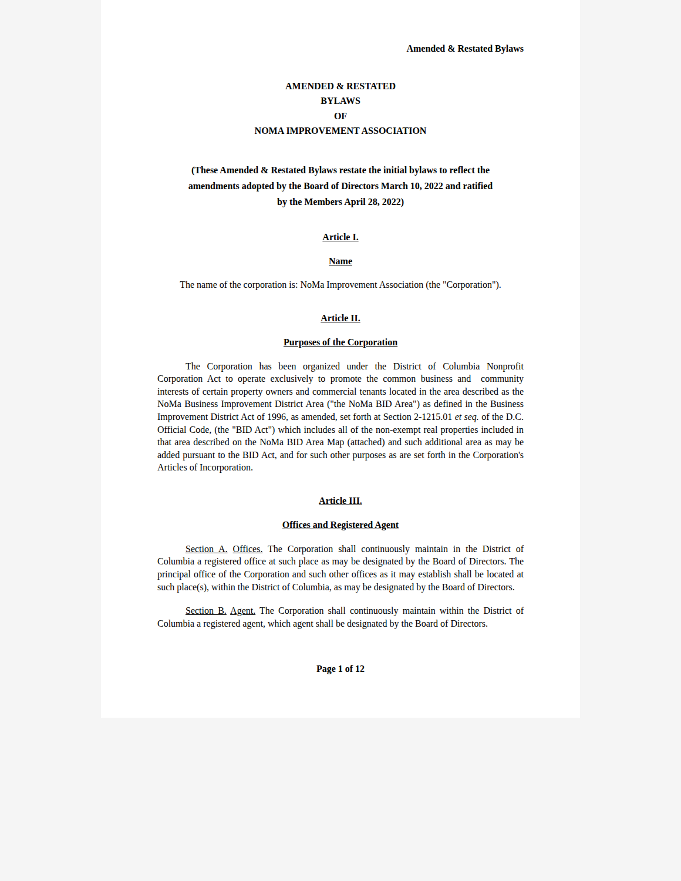Amended & Restated Bylaws
Amended & Restated
Bylaws
of
NoMa Improvement Association
(These Amended & Restated Bylaws restate the initial bylaws to reflect the amendments adopted by the Board of Directors March 10, 2022 and ratified by the Members April 28, 2022)
Article I.
Name
The name of the corporation is: NoMa Improvement Association (the "Corporation").
Article II.
Purposes of the Corporation
The Corporation has been organized under the District of Columbia Nonprofit Corporation Act to operate exclusively to promote the common business and community interests of certain property owners and commercial tenants located in the area described as the NoMa Business Improvement District Area ("the NoMa BID Area") as defined in the Business Improvement District Act of 1996, as amended, set forth at Section 2-1215.01 et seq. of the D.C. Official Code, (the "BID Act") which includes all of the non-exempt real properties included in that area described on the NoMa BID Area Map (attached) and such additional area as may be added pursuant to the BID Act, and for such other purposes as are set forth in the Corporation's Articles of Incorporation.
Article III.
Offices and Registered Agent
Section A. Offices. The Corporation shall continuously maintain in the District of Columbia a registered office at such place as may be designated by the Board of Directors. The principal office of the Corporation and such other offices as it may establish shall be located at such place(s), within the District of Columbia, as may be designated by the Board of Directors.
Section B. Agent. The Corporation shall continuously maintain within the District of Columbia a registered agent, which agent shall be designated by the Board of Directors.
Page 1 of 12